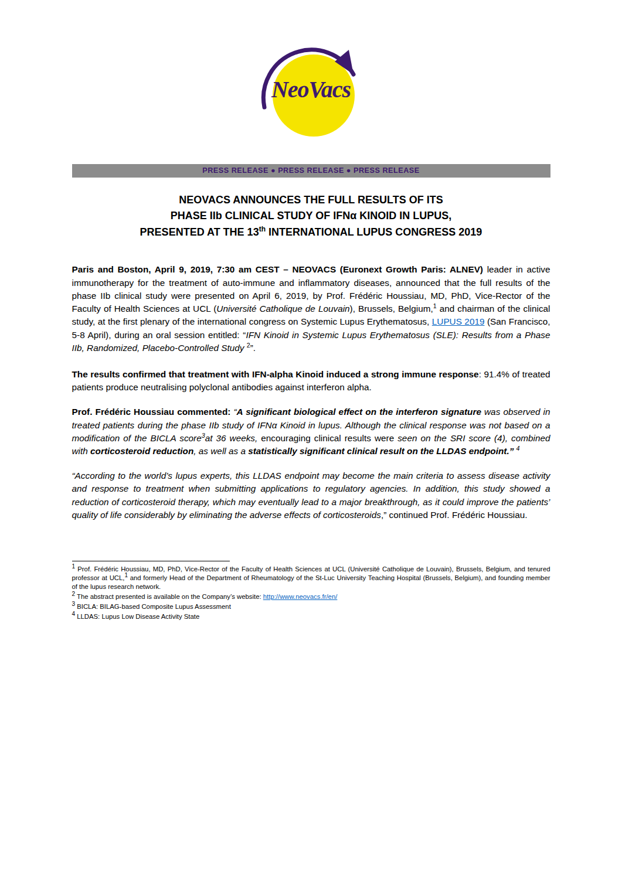NeoVacs
PRESS RELEASE ● PRESS RELEASE ● PRESS RELEASE
NEOVACS ANNOUNCES THE FULL RESULTS OF ITS
PHASE IIb CLINICAL STUDY OF IFNα KINOID IN LUPUS,
PRESENTED AT THE 13th INTERNATIONAL LUPUS CONGRESS 2019
Paris and Boston, April 9, 2019, 7:30 am CEST – NEOVACS (Euronext Growth Paris: ALNEV) leader in active immunotherapy for the treatment of auto-immune and inflammatory diseases, announced that the full results of the phase IIb clinical study were presented on April 6, 2019, by Prof. Frédéric Houssiau, MD, PhD, Vice-Rector of the Faculty of Health Sciences at UCL (Université Catholique de Louvain), Brussels, Belgium,1 and chairman of the clinical study, at the first plenary of the international congress on Systemic Lupus Erythematosus, LUPUS 2019 (San Francisco, 5-8 April), during an oral session entitled: “IFN Kinoid in Systemic Lupus Erythematosus (SLE): Results from a Phase IIb, Randomized, Placebo-Controlled Study 2”.
The results confirmed that treatment with IFN-alpha Kinoid induced a strong immune response: 91.4% of treated patients produce neutralising polyclonal antibodies against interferon alpha.
Prof. Frédéric Houssiau commented: “A significant biological effect on the interferon signature was observed in treated patients during the phase IIb study of IFNα Kinoid in lupus. Although the clinical response was not based on a modification of the BICLA score3at 36 weeks, encouraging clinical results were seen on the SRI score (4), combined with corticosteroid reduction, as well as a statistically significant clinical result on the LLDAS endpoint.” 4
“According to the world’s lupus experts, this LLDAS endpoint may become the main criteria to assess disease activity and response to treatment when submitting applications to regulatory agencies. In addition, this study showed a reduction of corticosteroid therapy, which may eventually lead to a major breakthrough, as it could improve the patients’ quality of life considerably by eliminating the adverse effects of corticosteroids,” continued Prof. Frédéric Houssiau.
1 Prof. Frédéric Houssiau, MD, PhD, Vice-Rector of the Faculty of Health Sciences at UCL (Université Catholique de Louvain), Brussels, Belgium, and tenured professor at UCL,1 and formerly Head of the Department of Rheumatology of the St-Luc University Teaching Hospital (Brussels, Belgium), and founding member of the lupus research network.
2 The abstract presented is available on the Company’s website: http://www.neovacs.fr/en/
3 BICLA: BILAG-based Composite Lupus Assessment
4 LLDAS: Lupus Low Disease Activity State